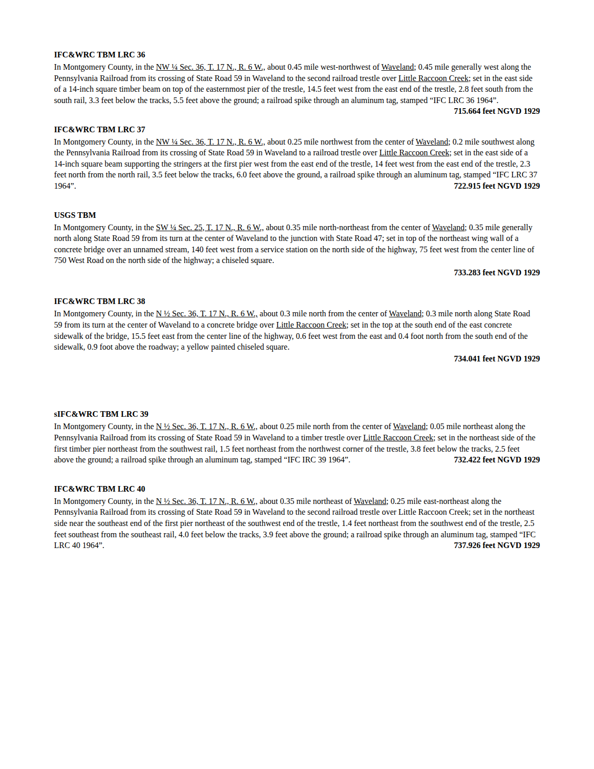IFC&WRC TBM LRC 36
In Montgomery County, in the NW ¼ Sec. 36, T. 17 N., R. 6 W., about 0.45 mile west-northwest of Waveland; 0.45 mile generally west along the Pennsylvania Railroad from its crossing of State Road 59 in Waveland to the second railroad trestle over Little Raccoon Creek; set in the east side of a 14-inch square timber beam on top of the easternmost pier of the trestle, 14.5 feet west from the east end of the trestle, 2.8 feet south from the south rail, 3.3 feet below the tracks, 5.5 feet above the ground; a railroad spike through an aluminum tag, stamped “IFC LRC 36 1964”. 715.664 feet NGVD 1929
IFC&WRC TBM LRC 37
In Montgomery County, in the NW ¼ Sec. 36, T. 17 N., R. 6 W., about 0.25 mile northwest from the center of Waveland; 0.2 mile southwest along the Pennsylvania Railroad from its crossing of State Road 59 in Waveland to a railroad trestle over Little Raccoon Creek; set in the east side of a 14-inch square beam supporting the stringers at the first pier west from the east end of the trestle, 14 feet west from the east end of the trestle, 2.3 feet north from the north rail, 3.5 feet below the tracks, 6.0 feet above the ground, a railroad spike through an aluminum tag, stamped “IFC LRC 37 1964”. 722.915 feet NGVD 1929
USGS TBM
In Montgomery County, in the SW ¼ Sec. 25, T. 17 N., R. 6 W., about 0.35 mile north-northeast from the center of Waveland; 0.35 mile generally north along State Road 59 from its turn at the center of Waveland to the junction with State Road 47; set in top of the northeast wing wall of a concrete bridge over an unnamed stream, 140 feet west from a service station on the north side of the highway, 75 feet west from the center line of 750 West Road on the north side of the highway; a chiseled square.
733.283 feet NGVD 1929
IFC&WRC TBM LRC 38
In Montgomery County, in the N ½ Sec. 36, T. 17 N., R. 6 W., about 0.3 mile north from the center of Waveland; 0.3 mile north along State Road 59 from its turn at the center of Waveland to a concrete bridge over Little Raccoon Creek; set in the top at the south end of the east concrete sidewalk of the bridge, 15.5 feet east from the center line of the highway, 0.6 feet west from the east and 0.4 foot north from the south end of the sidewalk, 0.9 foot above the roadway; a yellow painted chiseled square.
734.041 feet NGVD 1929
sIFC&WRC TBM LRC 39
In Montgomery County, in the N ½ Sec. 36, T. 17 N., R. 6 W., about 0.25 mile north from the center of Waveland; 0.05 mile northeast along the Pennsylvania Railroad from its crossing of State Road 59 in Waveland to a timber trestle over Little Raccoon Creek; set in the northeast side of the first timber pier northeast from the southwest rail, 1.5 feet northeast from the northwest corner of the trestle, 3.8 feet below the tracks, 2.5 feet above the ground; a railroad spike through an aluminum tag, stamped “IFC IRC 39 1964”. 732.422 feet NGVD 1929
IFC&WRC TBM LRC 40
In Montgomery County, in the N ½ Sec. 36, T. 17 N., R. 6 W., about 0.35 mile northeast of Waveland; 0.25 mile east-northeast along the Pennsylvania Railroad from its crossing of State Road 59 in Waveland to the second railroad trestle over Little Raccoon Creek; set in the northeast side near the southeast end of the first pier northeast of the southwest end of the trestle, 1.4 feet northeast from the southwest end of the trestle, 2.5 feet southeast from the southeast rail, 4.0 feet below the tracks, 3.9 feet above the ground; a railroad spike through an aluminum tag, stamped “IFC LRC 40 1964”. 737.926 feet NGVD 1929